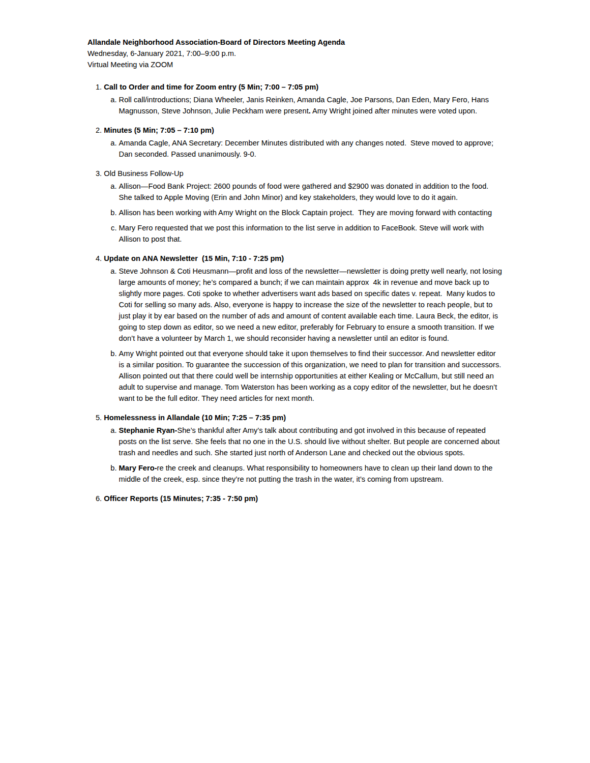Allandale Neighborhood Association-Board of Directors Meeting Agenda
Wednesday, 6-January 2021, 7:00–9:00 p.m.
Virtual Meeting via ZOOM
Call to Order and time for Zoom entry (5 Min; 7:00 – 7:05 pm)
Roll call/introductions; Diana Wheeler, Janis Reinken, Amanda Cagle, Joe Parsons, Dan Eden, Mary Fero, Hans Magnusson, Steve Johnson, Julie Peckham were present. Amy Wright joined after minutes were voted upon.
Minutes (5 Min; 7:05 – 7:10 pm)
Amanda Cagle, ANA Secretary: December Minutes distributed with any changes noted. Steve moved to approve; Dan seconded. Passed unanimously. 9-0.
Old Business Follow-Up
Allison—Food Bank Project: 2600 pounds of food were gathered and $2900 was donated in addition to the food. She talked to Apple Moving (Erin and John Minor) and key stakeholders, they would love to do it again.
Allison has been working with Amy Wright on the Block Captain project. They are moving forward with contacting
Mary Fero requested that we post this information to the list serve in addition to FaceBook. Steve will work with Allison to post that.
Update on ANA Newsletter (15 Min, 7:10 - 7:25 pm)
Steve Johnson & Coti Heusmann—profit and loss of the newsletter—newsletter is doing pretty well nearly, not losing large amounts of money; he’s compared a bunch; if we can maintain approx 4k in revenue and move back up to slightly more pages. Coti spoke to whether advertisers want ads based on specific dates v. repeat. Many kudos to Coti for selling so many ads. Also, everyone is happy to increase the size of the newsletter to reach people, but to just play it by ear based on the number of ads and amount of content available each time. Laura Beck, the editor, is going to step down as editor, so we need a new editor, preferably for February to ensure a smooth transition. If we don’t have a volunteer by March 1, we should reconsider having a newsletter until an editor is found.
Amy Wright pointed out that everyone should take it upon themselves to find their successor. And newsletter editor is a similar position. To guarantee the succession of this organization, we need to plan for transition and successors. Allison pointed out that there could well be internship opportunities at either Kealing or McCallum, but still need an adult to supervise and manage. Tom Waterston has been working as a copy editor of the newsletter, but he doesn’t want to be the full editor. They need articles for next month.
Homelessness in Allandale (10 Min; 7:25 – 7:35 pm)
Stephanie Ryan-She’s thankful after Amy’s talk about contributing and got involved in this because of repeated posts on the list serve. She feels that no one in the U.S. should live without shelter. But people are concerned about trash and needles and such. She started just north of Anderson Lane and checked out the obvious spots.
Mary Fero-re the creek and cleanups. What responsibility to homeowners have to clean up their land down to the middle of the creek, esp. since they’re not putting the trash in the water, it’s coming from upstream.
Officer Reports (15 Minutes; 7:35 - 7:50 pm)